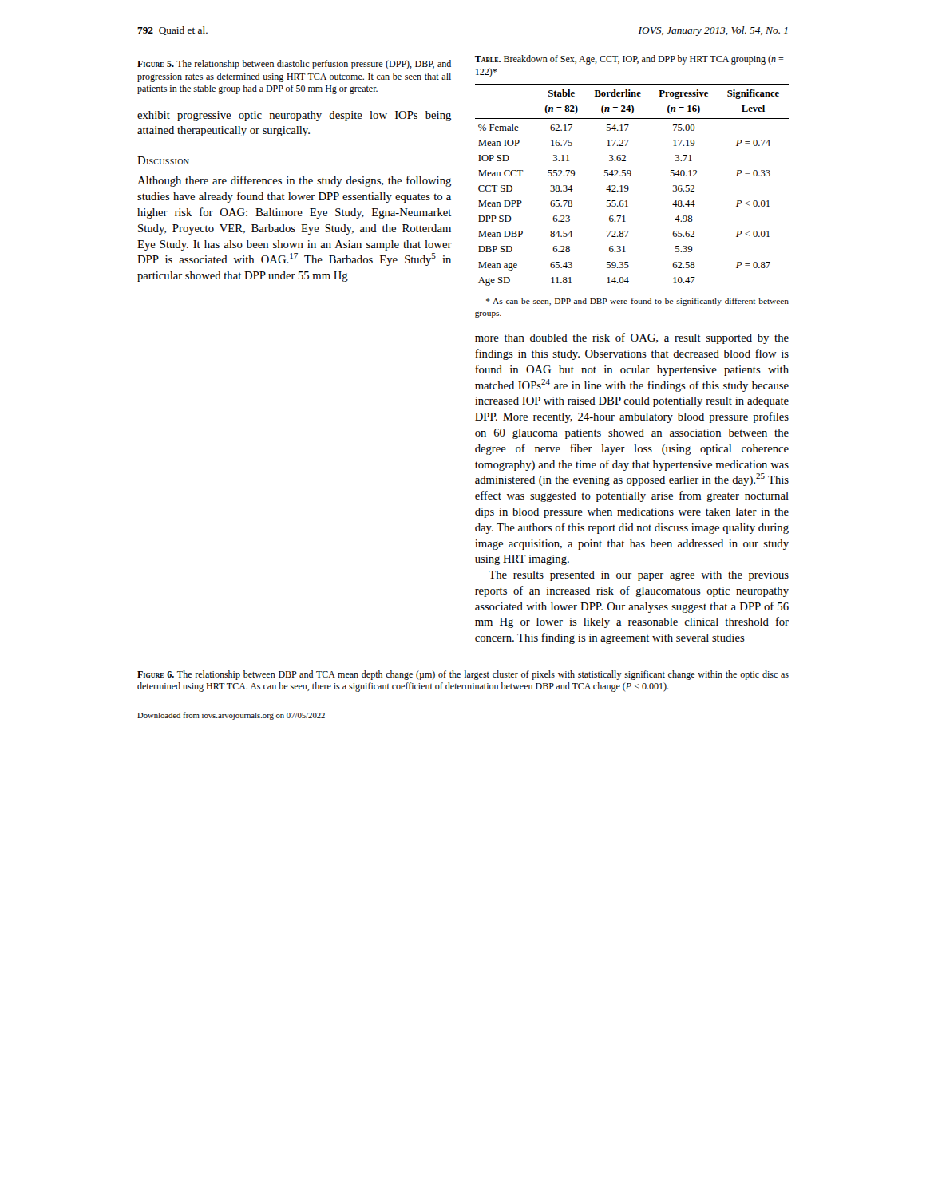792 Quaid et al.
IOVS, January 2013, Vol. 54, No. 1
Figure 5. The relationship between diastolic perfusion pressure (DPP), DBP, and progression rates as determined using HRT TCA outcome. It can be seen that all patients in the stable group had a DPP of 50 mm Hg or greater.
exhibit progressive optic neuropathy despite low IOPs being attained therapeutically or surgically.
Discussion
Although there are differences in the study designs, the following studies have already found that lower DPP essentially equates to a higher risk for OAG: Baltimore Eye Study, Egna-Neumarket Study, Proyecto VER, Barbados Eye Study, and the Rotterdam Eye Study. It has also been shown in an Asian sample that lower DPP is associated with OAG.17 The Barbados Eye Study5 in particular showed that DPP under 55 mm Hg
Table. Breakdown of Sex, Age, CCT, IOP, and DPP by HRT TCA grouping ( n = 122)*
| | Stable | Borderline | Progressive | Significance |
| --- | --- | --- | --- | --- |
| | ( n = 82) | ( n = 24) | ( n = 16) | Level |
| % Female | 62.17 | 54.17 | 75.00 | |
| Mean IOP | 16.75 | 17.27 | 17.19 | P = 0.74 |
| IOP SD | 3.11 | 3.62 | 3.71 | |
| Mean CCT | 552.79 | 542.59 | 540.12 | P = 0.33 |
| CCT SD | 38.34 | 42.19 | 36.52 | |
| Mean DPP | 65.78 | 55.61 | 48.44 | P < 0.01 |
| DPP SD | 6.23 | 6.71 | 4.98 | |
| Mean DBP | 84.54 | 72.87 | 65.62 | P < 0.01 |
| DBP SD | 6.28 | 6.31 | 5.39 | |
| Mean age | 65.43 | 59.35 | 62.58 | P = 0.87 |
| Age SD | 11.81 | 14.04 | 10.47 | |
* As can be seen, DPP and DBP were found to be significantly different between groups.
more than doubled the risk of OAG, a result supported by the findings in this study. Observations that decreased blood flow is found in OAG but not in ocular hypertensive patients with matched IOPs24 are in line with the findings of this study because increased IOP with raised DBP could potentially result in adequate DPP. More recently, 24-hour ambulatory blood pressure profiles on 60 glaucoma patients showed an association between the degree of nerve fiber layer loss (using optical coherence tomography) and the time of day that hypertensive medication was administered (in the evening as opposed earlier in the day).25 This effect was suggested to potentially arise from greater nocturnal dips in blood pressure when medications were taken later in the day. The authors of this report did not discuss image quality during image acquisition, a point that has been addressed in our study using HRT imaging.
The results presented in our paper agree with the previous reports of an increased risk of glaucomatous optic neuropathy associated with lower DPP. Our analyses suggest that a DPP of 56 mm Hg or lower is likely a reasonable clinical threshold for concern. This finding is in agreement with several studies
Figure 6. The relationship between DBP and TCA mean depth change (µm) of the largest cluster of pixels with statistically significant change within the optic disc as determined using HRT TCA. As can be seen, there is a significant coefficient of determination between DBP and TCA change (P < 0.001).
Downloaded from iovs.arvojournals.org on 07/05/2022